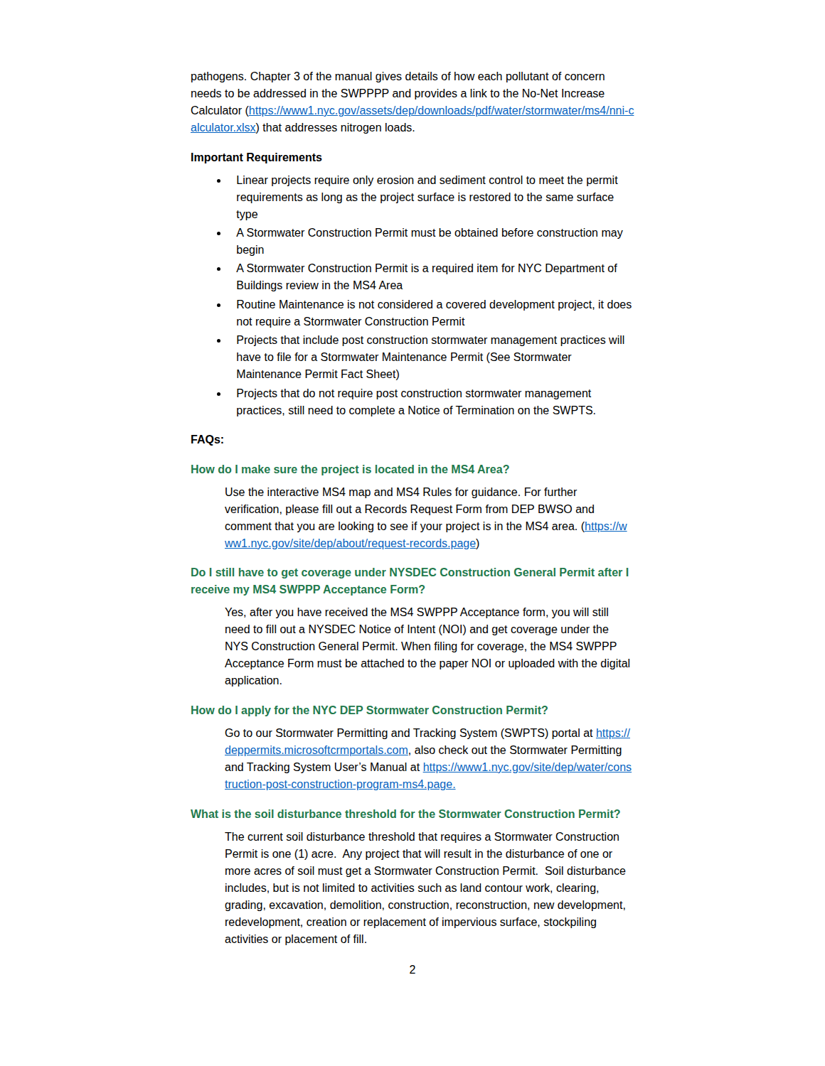pathogens. Chapter 3 of the manual gives details of how each pollutant of concern needs to be addressed in the SWPPPP and provides a link to the No-Net Increase Calculator (https://www1.nyc.gov/assets/dep/downloads/pdf/water/stormwater/ms4/nni-calculator.xlsx) that addresses nitrogen loads.
Important Requirements
Linear projects require only erosion and sediment control to meet the permit requirements as long as the project surface is restored to the same surface type
A Stormwater Construction Permit must be obtained before construction may begin
A Stormwater Construction Permit is a required item for NYC Department of Buildings review in the MS4 Area
Routine Maintenance is not considered a covered development project, it does not require a Stormwater Construction Permit
Projects that include post construction stormwater management practices will have to file for a Stormwater Maintenance Permit (See Stormwater Maintenance Permit Fact Sheet)
Projects that do not require post construction stormwater management practices, still need to complete a Notice of Termination on the SWPTS.
FAQs:
How do I make sure the project is located in the MS4 Area?
Use the interactive MS4 map and MS4 Rules for guidance. For further verification, please fill out a Records Request Form from DEP BWSO and comment that you are looking to see if your project is in the MS4 area. (https://www1.nyc.gov/site/dep/about/request-records.page)
Do I still have to get coverage under NYSDEC Construction General Permit after I receive my MS4 SWPPP Acceptance Form?
Yes, after you have received the MS4 SWPPP Acceptance form, you will still need to fill out a NYSDEC Notice of Intent (NOI) and get coverage under the NYS Construction General Permit. When filing for coverage, the MS4 SWPPP Acceptance Form must be attached to the paper NOI or uploaded with the digital application.
How do I apply for the NYC DEP Stormwater Construction Permit?
Go to our Stormwater Permitting and Tracking System (SWPTS) portal at https://deppermits.microsoftcrmportals.com, also check out the Stormwater Permitting and Tracking System User’s Manual at https://www1.nyc.gov/site/dep/water/construction-post-construction-program-ms4.page.
What is the soil disturbance threshold for the Stormwater Construction Permit?
The current soil disturbance threshold that requires a Stormwater Construction Permit is one (1) acre. Any project that will result in the disturbance of one or more acres of soil must get a Stormwater Construction Permit. Soil disturbance includes, but is not limited to activities such as land contour work, clearing, grading, excavation, demolition, construction, reconstruction, new development, redevelopment, creation or replacement of impervious surface, stockpiling activities or placement of fill.
2